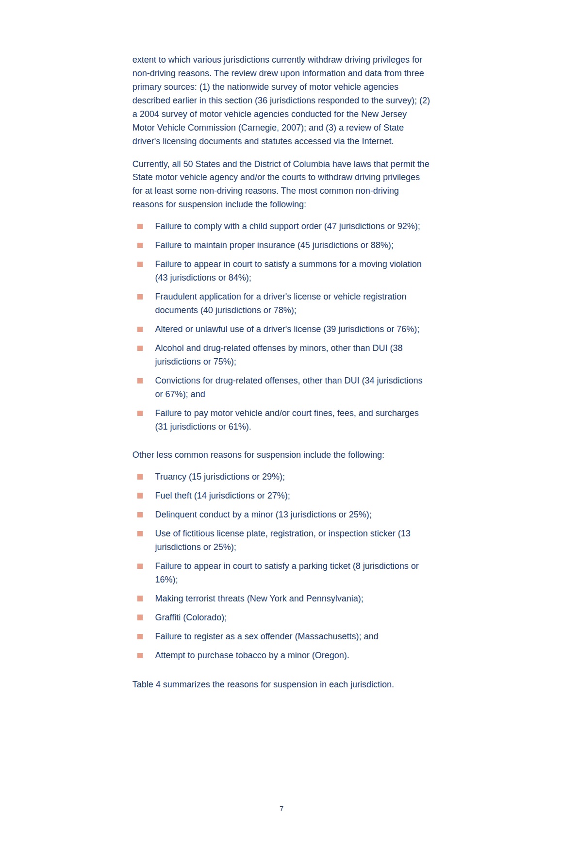extent to which various jurisdictions currently withdraw driving privileges for non-driving reasons. The review drew upon information and data from three primary sources: (1) the nationwide survey of motor vehicle agencies described earlier in this section (36 jurisdictions responded to the survey); (2) a 2004 survey of motor vehicle agencies conducted for the New Jersey Motor Vehicle Commission (Carnegie, 2007); and (3) a review of State driver's licensing documents and statutes accessed via the Internet.
Currently, all 50 States and the District of Columbia have laws that permit the State motor vehicle agency and/or the courts to withdraw driving privileges for at least some non-driving reasons. The most common non-driving reasons for suspension include the following:
Failure to comply with a child support order (47 jurisdictions or 92%);
Failure to maintain proper insurance (45 jurisdictions or 88%);
Failure to appear in court to satisfy a summons for a moving violation (43 jurisdictions or 84%);
Fraudulent application for a driver's license or vehicle registration documents (40 jurisdictions or 78%);
Altered or unlawful use of a driver's license (39 jurisdictions or 76%);
Alcohol and drug-related offenses by minors, other than DUI (38 jurisdictions or 75%);
Convictions for drug-related offenses, other than DUI (34 jurisdictions or 67%); and
Failure to pay motor vehicle and/or court fines, fees, and surcharges (31 jurisdictions or 61%).
Other less common reasons for suspension include the following:
Truancy (15 jurisdictions or 29%);
Fuel theft (14 jurisdictions or 27%);
Delinquent conduct by a minor (13 jurisdictions or 25%);
Use of fictitious license plate, registration, or inspection sticker (13 jurisdictions or 25%);
Failure to appear in court to satisfy a parking ticket (8 jurisdictions or 16%);
Making terrorist threats (New York and Pennsylvania);
Graffiti (Colorado);
Failure to register as a sex offender (Massachusetts); and
Attempt to purchase tobacco by a minor (Oregon).
Table 4 summarizes the reasons for suspension in each jurisdiction.
7